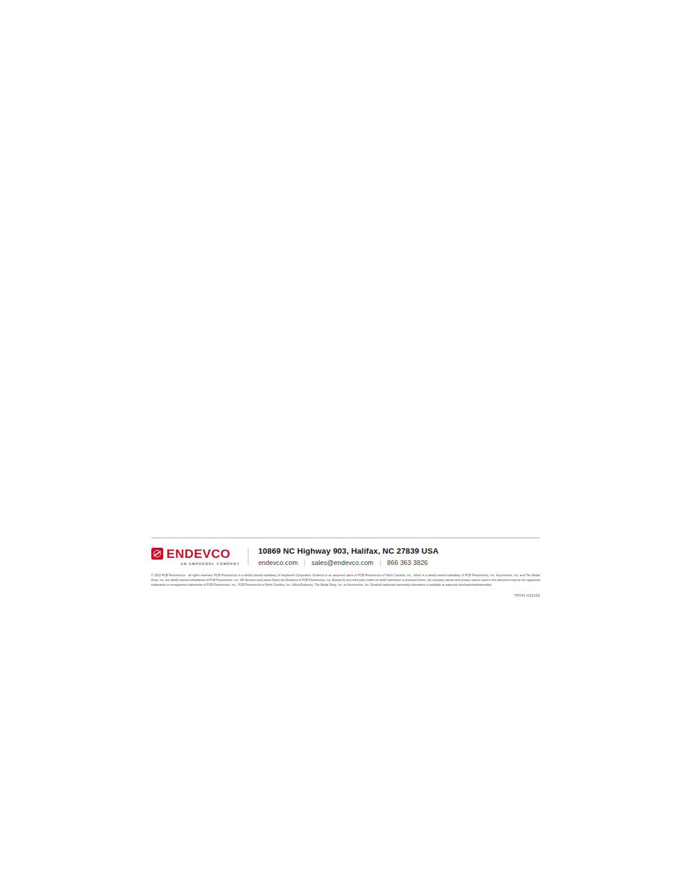ENDEVCO
AN AMPHENOL COMPANY
10869 NC Highway 903, Halifax, NC 27839 USA
endevco.com | sales@endevco.com | 866 363 3826
© 2022 PCB Piezotronics - all rights reserved. PCB Piezotronics is a wholly-owned subsidiary of Amphenol Corporation. Endevco is an assumed name of PCB Piezotronics of North Carolina, Inc., which is a wholly-owned subsidiary of PCB Piezotronics, Inc. Accumetrics, Inc. and The Modal Shop, Inc. are wholly-owned subsidiaries of PCB Piezotronics, Inc. IMI Sensors and Larson Davis are Divisions of PCB Piezotronics, Inc. Except for any third party marks for which attribution is provided herein, the company names and product names used in this document may be the registered trademarks or unregistered trademarks of PCB Piezotronics, Inc., PCB Piezotronics of North Carolina, Inc. (d/b/a Endevco), The Modal Shop, Inc. or Accumetrics, Inc. Detailed trademark ownership information is available at www.pcb.com/trademarkownership.
TP241-012122